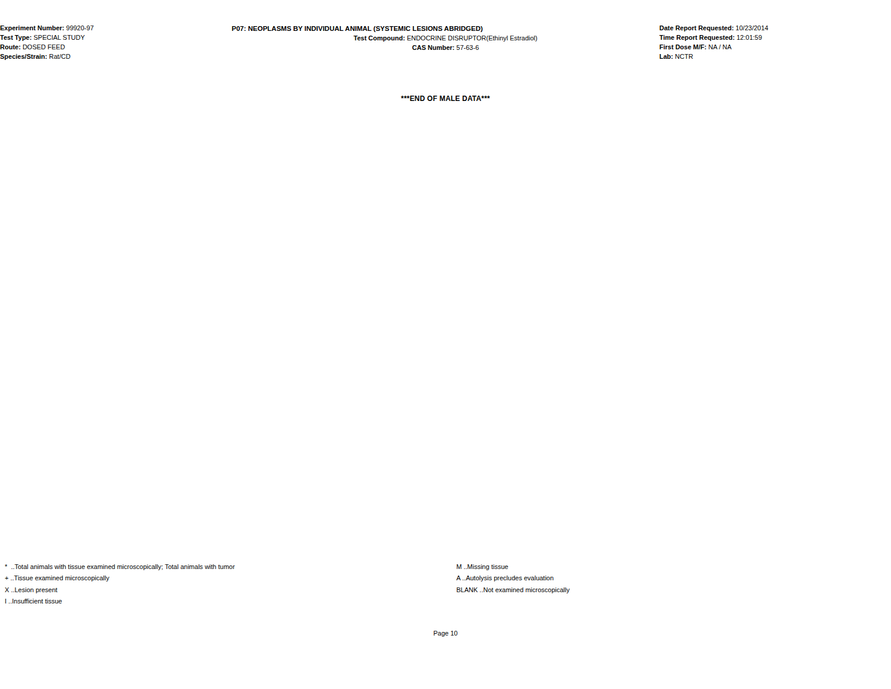| Experiment Number: 99920-97 Test Type: SPECIAL STUDY Route: DOSED FEED Species/Strain: Rat/CD | P07: NEOPLASMS BY INDIVIDUAL ANIMAL (SYSTEMIC LESIONS ABRIDGED) Test Compound: ENDOCRINE DISRUPTOR(Ethinyl Estradiol) CAS Number: 57-63-6 | Date Report Requested: 10/23/2014 Time Report Requested: 12:01:59 First Dose M/F: NA / NA Lab: NCTR |
***END OF MALE DATA***
| * ..Total animals with tissue examined microscopically; Total animals with tumor | M ..Missing tissue |
| + ..Tissue examined microscopically | A ..Autolysis precludes evaluation |
| X ..Lesion present | BLANK ..Not examined microscopically |
| I ..Insufficient tissue | |
Page 10